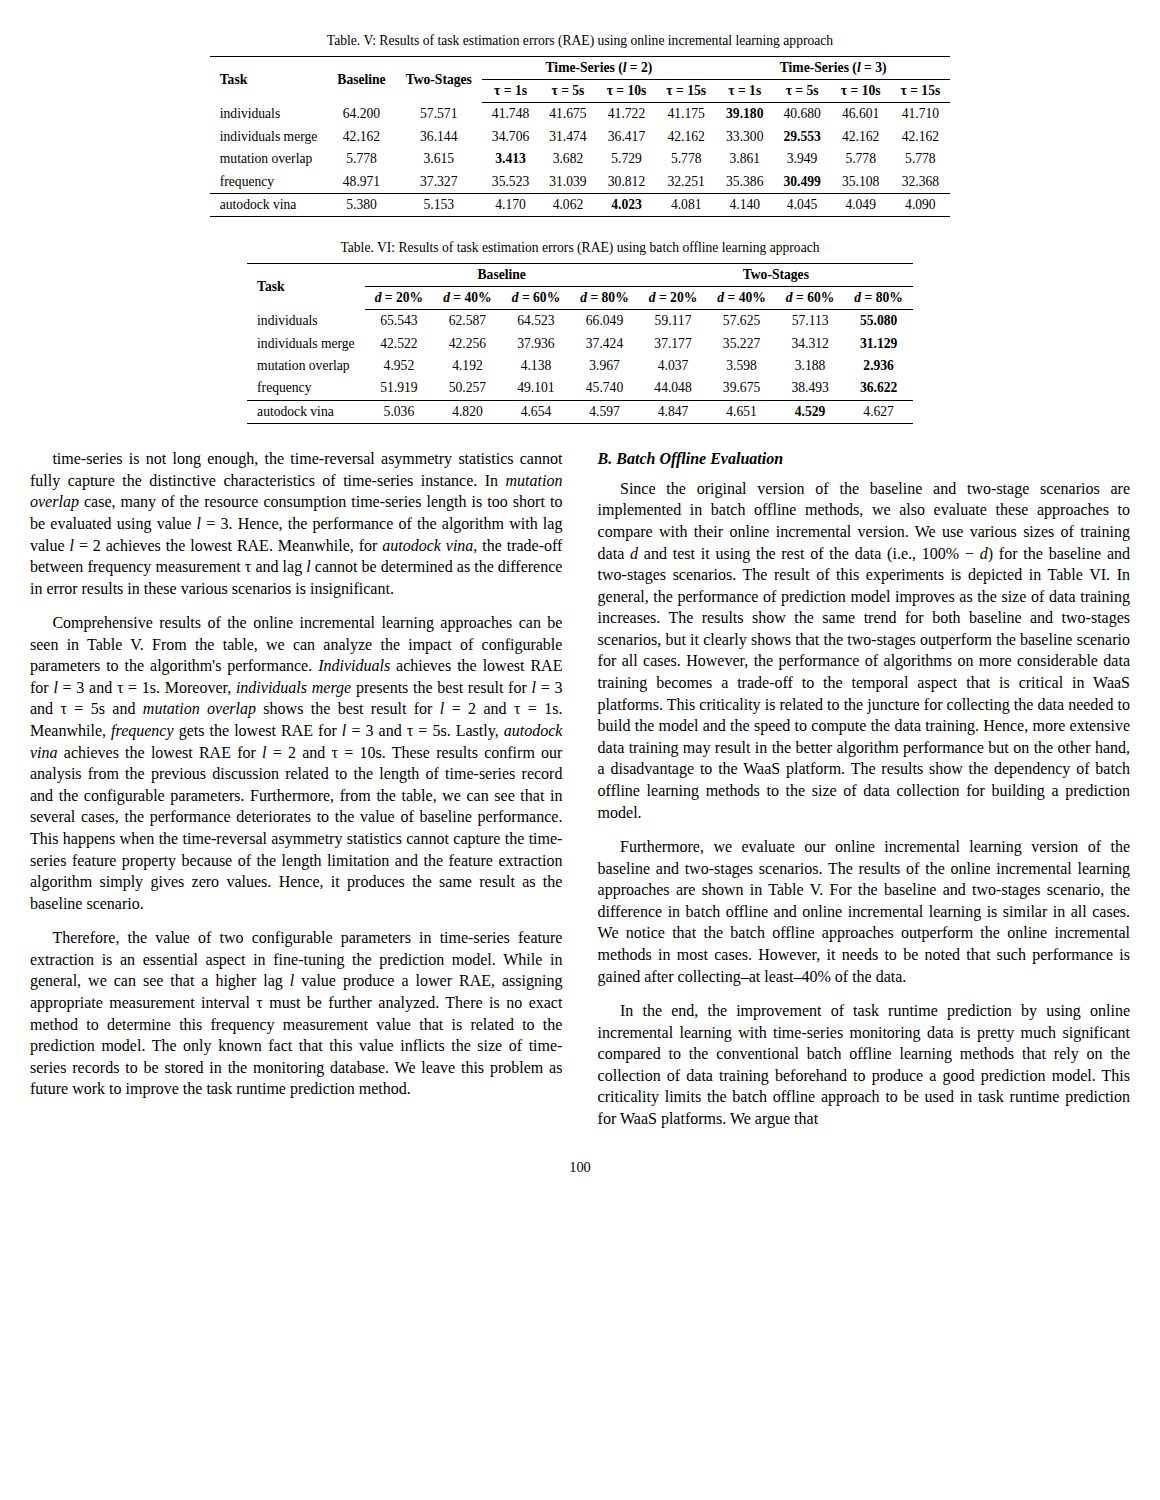Table. V: Results of task estimation errors (RAE) using online incremental learning approach
| Task | Baseline | Two-Stages | Time-Series ( l = 2) | Time-Series ( l = 3) |
| --- | --- | --- | --- | --- |
| τ = 1s | τ = 5s | τ = 10s | τ = 15s | τ = 1s | τ = 5s | τ = 10s | τ = 15s |
| individuals | 64.200 | 57.571 | 41.748 | 41.675 | 41.722 | 41.175 | 39.180 | 40.680 | 46.601 | 41.710 |
| individuals merge | 42.162 | 36.144 | 34.706 | 31.474 | 36.417 | 42.162 | 33.300 | 29.553 | 42.162 | 42.162 |
| mutation overlap | 5.778 | 3.615 | 3.413 | 3.682 | 5.729 | 5.778 | 3.861 | 3.949 | 5.778 | 5.778 |
| frequency | 48.971 | 37.327 | 35.523 | 31.039 | 30.812 | 32.251 | 35.386 | 30.499 | 35.108 | 32.368 |
| autodock vina | 5.380 | 5.153 | 4.170 | 4.062 | 4.023 | 4.081 | 4.140 | 4.045 | 4.049 | 4.090 |
Table. VI: Results of task estimation errors (RAE) using batch offline learning approach
| Task | Baseline | Two-Stages |
| --- | --- | --- |
| d = 20% | d = 40% | d = 60% | d = 80% | d = 20% | d = 40% | d = 60% | d = 80% |
| individuals | 65.543 | 62.587 | 64.523 | 66.049 | 59.117 | 57.625 | 57.113 | 55.080 |
| individuals merge | 42.522 | 42.256 | 37.936 | 37.424 | 37.177 | 35.227 | 34.312 | 31.129 |
| mutation overlap | 4.952 | 4.192 | 4.138 | 3.967 | 4.037 | 3.598 | 3.188 | 2.936 |
| frequency | 51.919 | 50.257 | 49.101 | 45.740 | 44.048 | 39.675 | 38.493 | 36.622 |
| autodock vina | 5.036 | 4.820 | 4.654 | 4.597 | 4.847 | 4.651 | 4.529 | 4.627 |
time-series is not long enough, the time-reversal asymmetry statistics cannot fully capture the distinctive characteristics of time-series instance. In mutation overlap case, many of the resource consumption time-series length is too short to be evaluated using value l = 3. Hence, the performance of the algorithm with lag value l = 2 achieves the lowest RAE. Meanwhile, for autodock vina, the trade-off between frequency measurement τ and lag l cannot be determined as the difference in error results in these various scenarios is insignificant.
Comprehensive results of the online incremental learning approaches can be seen in Table V. From the table, we can analyze the impact of configurable parameters to the algorithm's performance. Individuals achieves the lowest RAE for l = 3 and τ = 1s. Moreover, individuals merge presents the best result for l = 3 and τ = 5s and mutation overlap shows the best result for l = 2 and τ = 1s. Meanwhile, frequency gets the lowest RAE for l = 3 and τ = 5s. Lastly, autodock vina achieves the lowest RAE for l = 2 and τ = 10s. These results confirm our analysis from the previous discussion related to the length of time-series record and the configurable parameters. Furthermore, from the table, we can see that in several cases, the performance deteriorates to the value of baseline performance. This happens when the time-reversal asymmetry statistics cannot capture the time-series feature property because of the length limitation and the feature extraction algorithm simply gives zero values. Hence, it produces the same result as the baseline scenario.
Therefore, the value of two configurable parameters in time-series feature extraction is an essential aspect in fine-tuning the prediction model. While in general, we can see that a higher lag l value produce a lower RAE, assigning appropriate measurement interval τ must be further analyzed. There is no exact method to determine this frequency measurement value that is related to the prediction model. The only known fact that this value inflicts the size of time-series records to be stored in the monitoring database. We leave this problem as future work to improve the task runtime prediction method.
B. Batch Offline Evaluation
Since the original version of the baseline and two-stage scenarios are implemented in batch offline methods, we also evaluate these approaches to compare with their online incremental version. We use various sizes of training data d and test it using the rest of the data (i.e., 100% − d) for the baseline and two-stages scenarios. The result of this experiments is depicted in Table VI. In general, the performance of prediction model improves as the size of data training increases. The results show the same trend for both baseline and two-stages scenarios, but it clearly shows that the two-stages outperform the baseline scenario for all cases. However, the performance of algorithms on more considerable data training becomes a trade-off to the temporal aspect that is critical in WaaS platforms. This criticality is related to the juncture for collecting the data needed to build the model and the speed to compute the data training. Hence, more extensive data training may result in the better algorithm performance but on the other hand, a disadvantage to the WaaS platform. The results show the dependency of batch offline learning methods to the size of data collection for building a prediction model.
Furthermore, we evaluate our online incremental learning version of the baseline and two-stages scenarios. The results of the online incremental learning approaches are shown in Table V. For the baseline and two-stages scenario, the difference in batch offline and online incremental learning is similar in all cases. We notice that the batch offline approaches outperform the online incremental methods in most cases. However, it needs to be noted that such performance is gained after collecting–at least–40% of the data.
In the end, the improvement of task runtime prediction by using online incremental learning with time-series monitoring data is pretty much significant compared to the conventional batch offline learning methods that rely on the collection of data training beforehand to produce a good prediction model. This criticality limits the batch offline approach to be used in task runtime prediction for WaaS platforms. We argue that
100